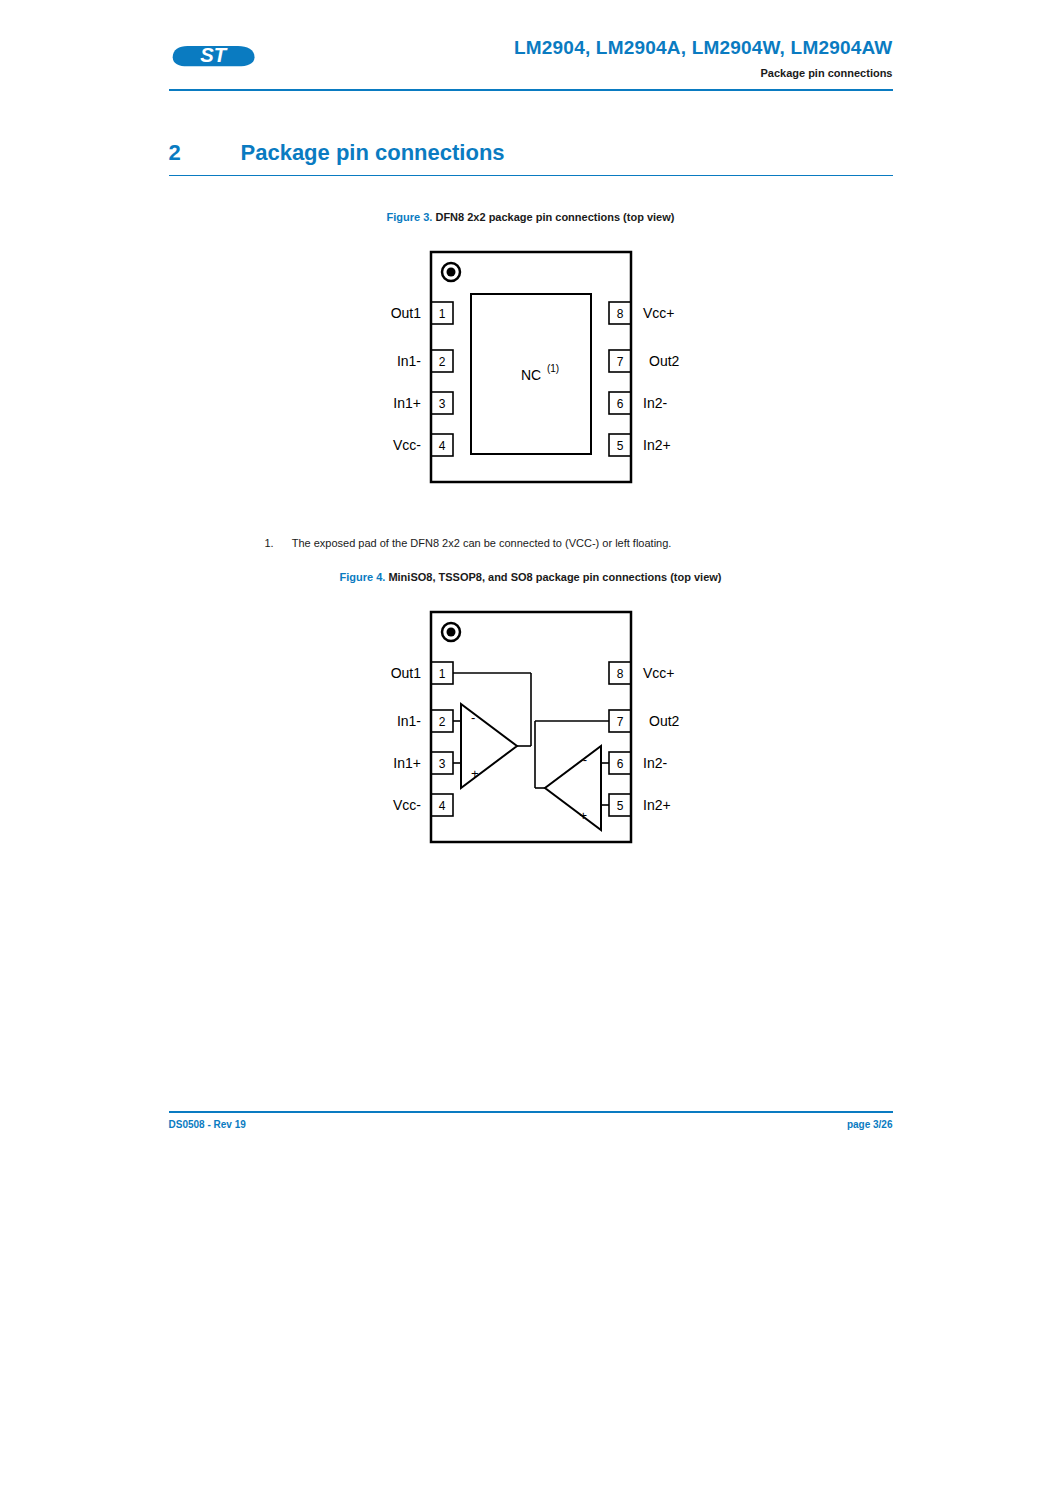ST
LM2904, LM2904A, LM2904W, LM2904AW
Package pin connections
2
Package pin connections
Figure 3. DFN8 2x2 package pin connections (top view)
NC (1) 1 2 3 4 8 7 6 5 Out1 In1- In1+ Vcc- Vcc+ Out2 In2- In2+
1. The exposed pad of the DFN8 2x2 can be connected to (VCC-) or left floating.
Figure 4. MiniSO8, TSSOP8, and SO8 package pin connections (top view)
1 2 3 4 8 7 6 5 Out1 In1- In1+ Vcc- Vcc+ Out2 In2- In2+ - + - +
DS0508 - Rev 19
page 3/26